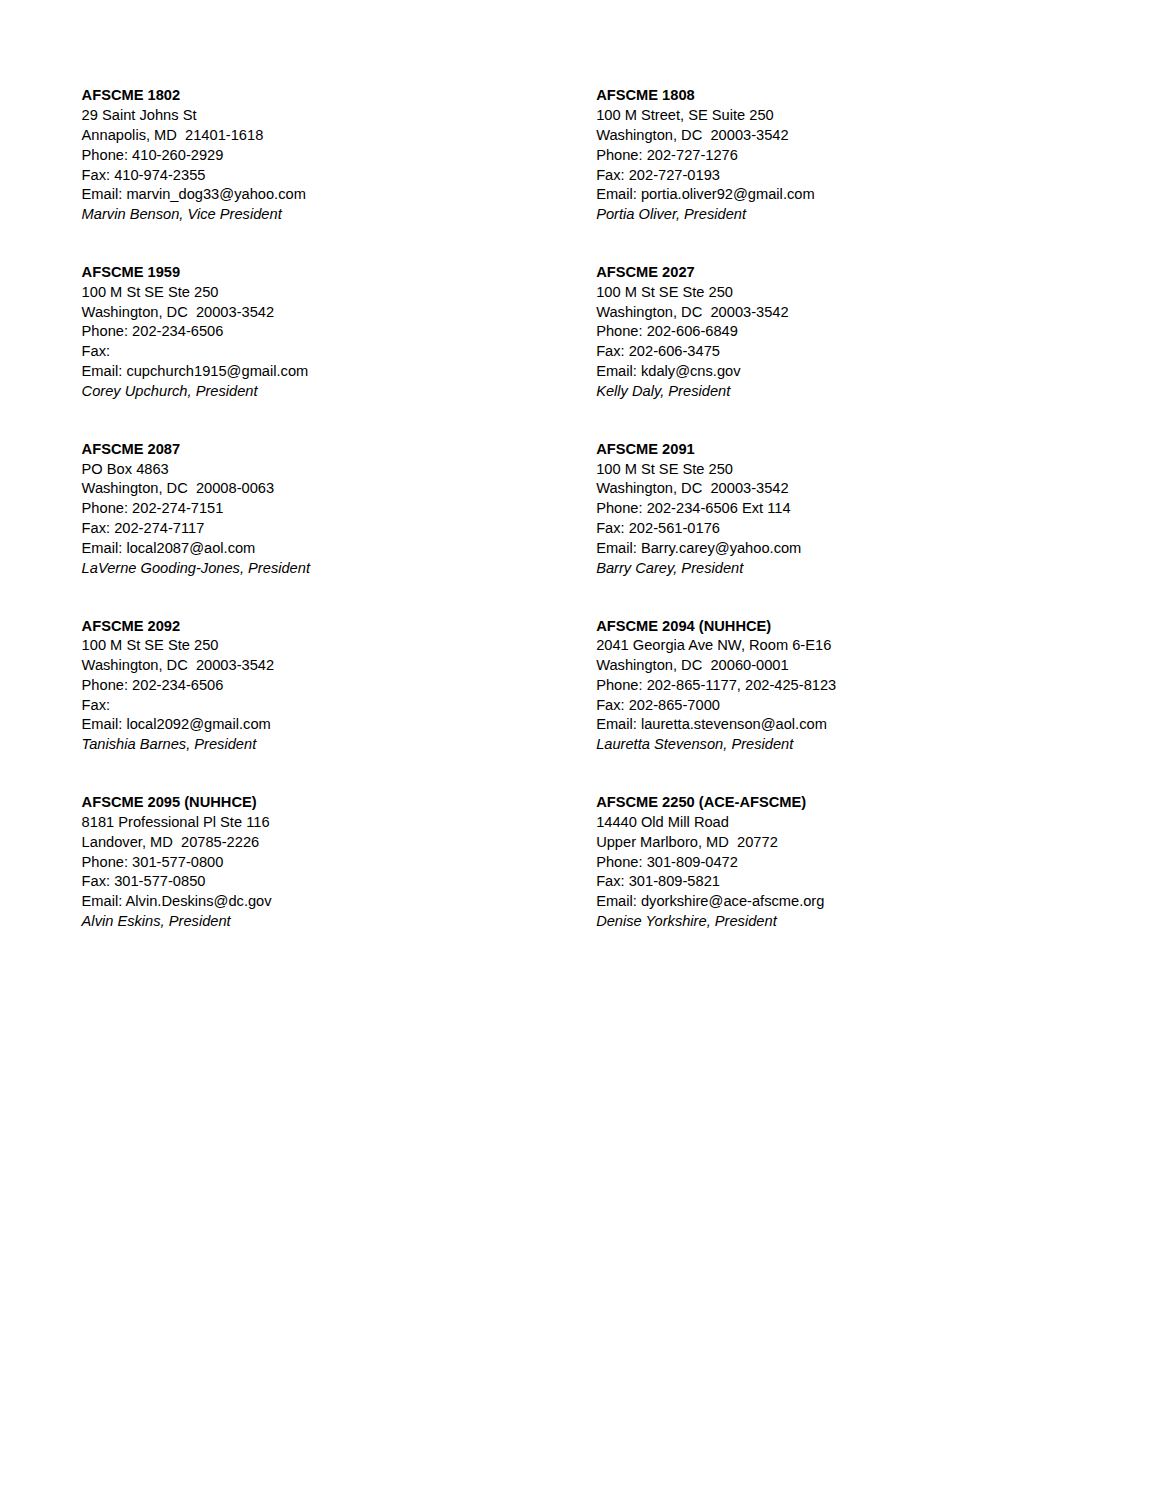AFSCME 1802
29 Saint Johns St
Annapolis, MD 21401-1618
Phone: 410-260-2929
Fax: 410-974-2355
Email: marvin_dog33@yahoo.com
Marvin Benson, Vice President
AFSCME 1808
100 M Street, SE Suite 250
Washington, DC 20003-3542
Phone: 202-727-1276
Fax: 202-727-0193
Email: portia.oliver92@gmail.com
Portia Oliver, President
AFSCME 1959
100 M St SE Ste 250
Washington, DC 20003-3542
Phone: 202-234-6506
Fax:
Email: cupchurch1915@gmail.com
Corey Upchurch, President
AFSCME 2027
100 M St SE Ste 250
Washington, DC 20003-3542
Phone: 202-606-6849
Fax: 202-606-3475
Email: kdaly@cns.gov
Kelly Daly, President
AFSCME 2087
PO Box 4863
Washington, DC 20008-0063
Phone: 202-274-7151
Fax: 202-274-7117
Email: local2087@aol.com
LaVerne Gooding-Jones, President
AFSCME 2091
100 M St SE Ste 250
Washington, DC 20003-3542
Phone: 202-234-6506 Ext 114
Fax: 202-561-0176
Email: Barry.carey@yahoo.com
Barry Carey, President
AFSCME 2092
100 M St SE Ste 250
Washington, DC 20003-3542
Phone: 202-234-6506
Fax:
Email: local2092@gmail.com
Tanishia Barnes, President
AFSCME 2094 (NUHHCE)
2041 Georgia Ave NW, Room 6-E16
Washington, DC 20060-0001
Phone: 202-865-1177, 202-425-8123
Fax: 202-865-7000
Email: lauretta.stevenson@aol.com
Lauretta Stevenson, President
AFSCME 2095 (NUHHCE)
8181 Professional Pl Ste 116
Landover, MD 20785-2226
Phone: 301-577-0800
Fax: 301-577-0850
Email: Alvin.Deskins@dc.gov
Alvin Eskins, President
AFSCME 2250 (ACE-AFSCME)
14440 Old Mill Road
Upper Marlboro, MD 20772
Phone: 301-809-0472
Fax: 301-809-5821
Email: dyorkshire@ace-afscme.org
Denise Yorkshire, President